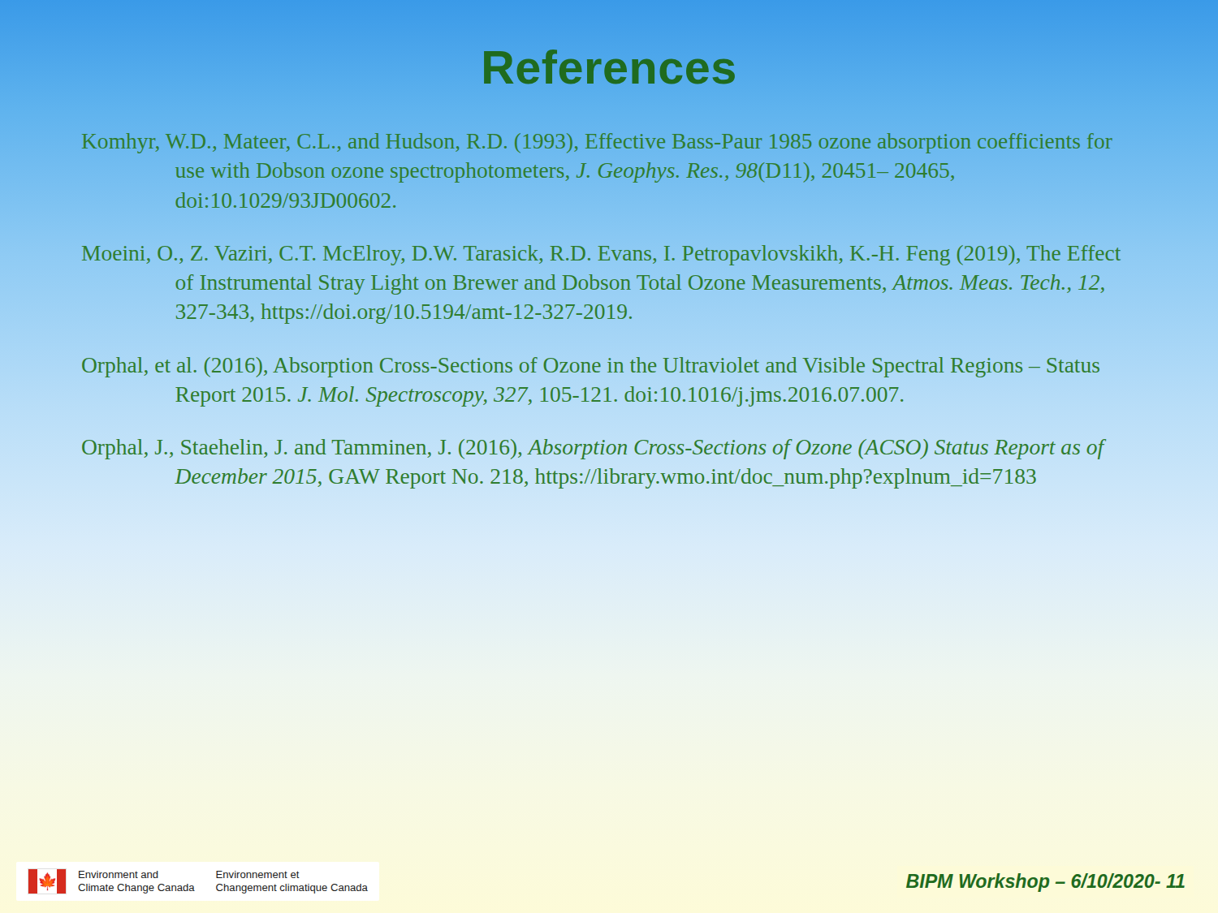References
Komhyr, W.D., Mateer, C.L., and Hudson, R.D. (1993), Effective Bass-Paur 1985 ozone absorption coefficients for use with Dobson ozone spectrophotometers, J. Geophys. Res., 98(D11), 20451– 20465, doi:10.1029/93JD00602.
Moeini, O., Z. Vaziri, C.T. McElroy, D.W. Tarasick, R.D. Evans, I. Petropavlovskikh, K.-H. Feng (2019), The Effect of Instrumental Stray Light on Brewer and Dobson Total Ozone Measurements, Atmos. Meas. Tech., 12, 327-343, https://doi.org/10.5194/amt-12-327-2019.
Orphal, et al. (2016), Absorption Cross-Sections of Ozone in the Ultraviolet and Visible Spectral Regions – Status Report 2015. J. Mol. Spectroscopy, 327, 105-121. doi:10.1016/j.jms.2016.07.007.
Orphal, J., Staehelin, J. and Tamminen, J. (2016), Absorption Cross-Sections of Ozone (ACSO) Status Report as of December 2015, GAW Report No. 218, https://library.wmo.int/doc_num.php?explnum_id=7183
🍁
Environment and Climate Change Canada
Environnement et Changement climatique Canada
BIPM Workshop – 6/10/2020- 11